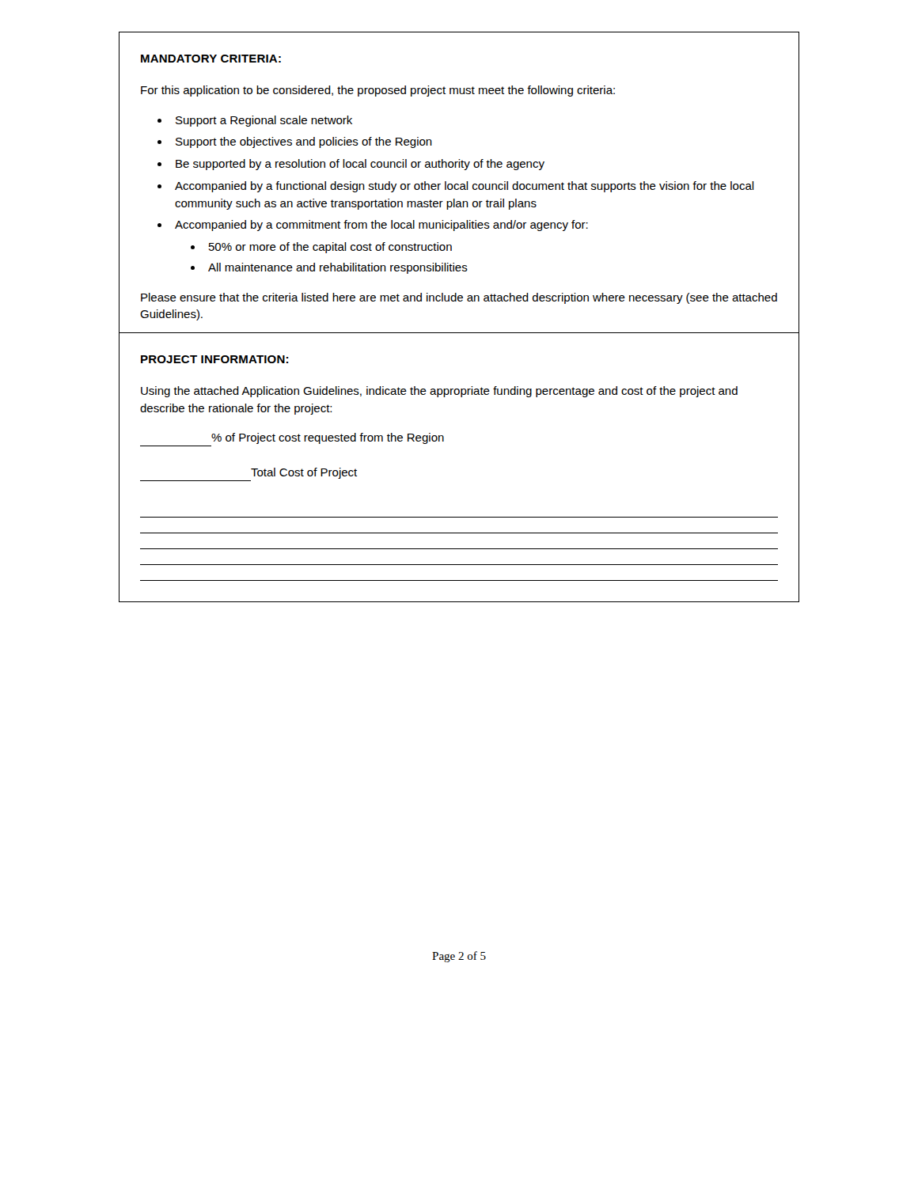MANDATORY CRITERIA:
For this application to be considered, the proposed project must meet the following criteria:
Support a Regional scale network
Support the objectives and policies of the Region
Be supported by a resolution of local council or authority of the agency
Accompanied by a functional design study or other local council document that supports the vision for the local community such as an active transportation master plan or trail plans
Accompanied by a commitment from the local municipalities and/or agency for:
50% or more of the capital cost of construction
All maintenance and rehabilitation responsibilities
Please ensure that the criteria listed here are met and include an attached description where necessary (see the attached Guidelines).
PROJECT INFORMATION:
Using the attached Application Guidelines, indicate the appropriate funding percentage and cost of the project and describe the rationale for the project:
% of Project cost requested from the Region
Total Cost of Project
Page 2 of 5